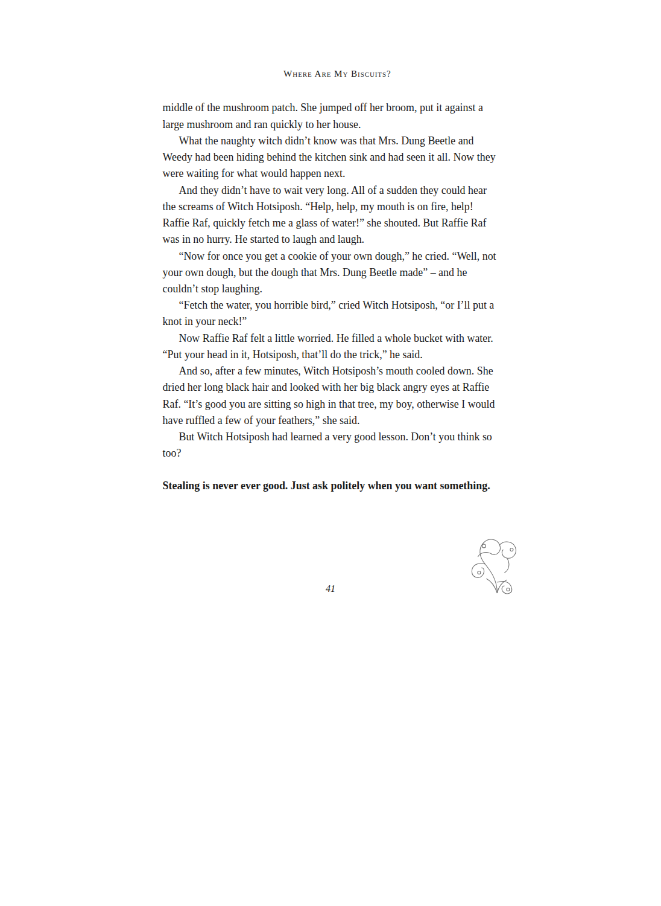Where Are My Biscuits?
middle of the mushroom patch. She jumped off her broom, put it against a large mushroom and ran quickly to her house.
What the naughty witch didn’t know was that Mrs. Dung Beetle and Weedy had been hiding behind the kitchen sink and had seen it all. Now they were waiting for what would happen next.
And they didn’t have to wait very long. All of a sudden they could hear the screams of Witch Hotsiposh. “Help, help, my mouth is on fire, help! Raffie Raf, quickly fetch me a glass of water!” she shouted. But Raffie Raf was in no hurry. He started to laugh and laugh.
“Now for once you get a cookie of your own dough,” he cried. “Well, not your own dough, but the dough that Mrs. Dung Beetle made” – and he couldn’t stop laughing.
“Fetch the water, you horrible bird,” cried Witch Hotsiposh, “or I’ll put a knot in your neck!”
Now Raffie Raf felt a little worried. He filled a whole bucket with water. “Put your head in it, Hotsiposh, that’ll do the trick,” he said.
And so, after a few minutes, Witch Hotsiposh’s mouth cooled down. She dried her long black hair and looked with her big black angry eyes at Raffie Raf. “It’s good you are sitting so high in that tree, my boy, otherwise I would have ruffled a few of your feathers,” she said.
But Witch Hotsiposh had learned a very good lesson. Don’t you think so too?
Stealing is never ever good. Just ask politely when you want something.
41